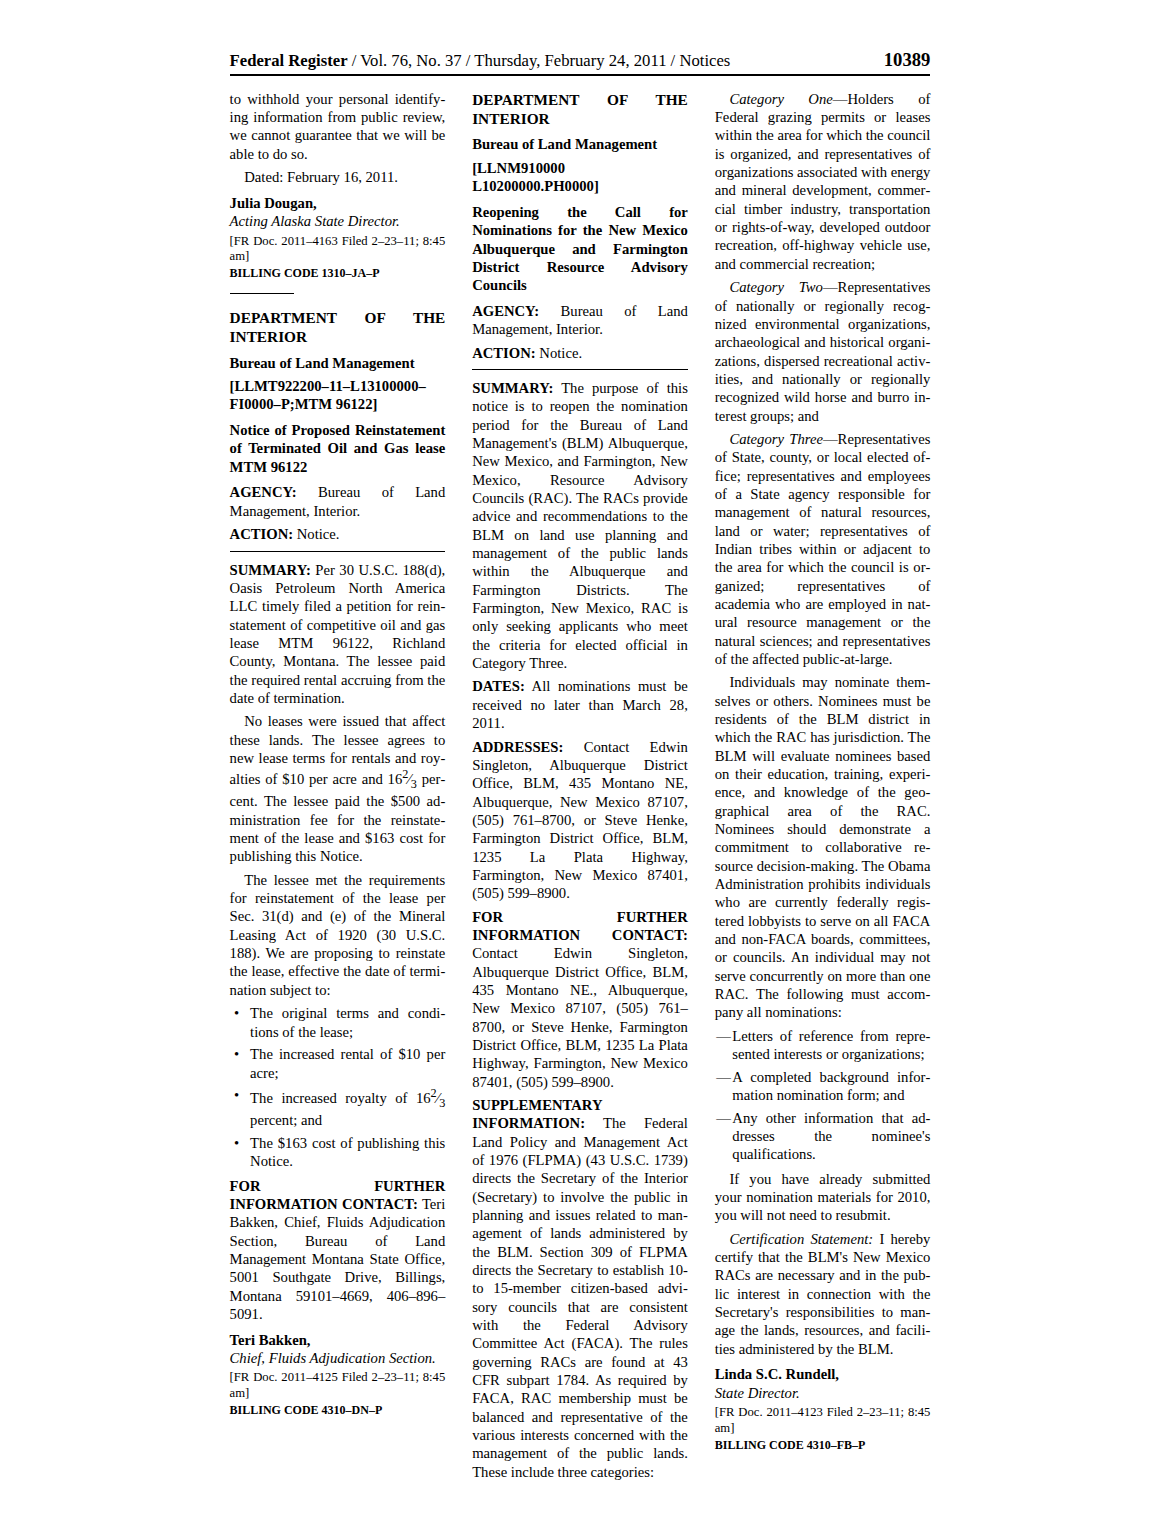Federal Register / Vol. 76, No. 37 / Thursday, February 24, 2011 / Notices
10389
to withhold your personal identifying information from public review, we cannot guarantee that we will be able to do so.
Dated: February 16, 2011.
Julia Dougan,
Acting Alaska State Director.
[FR Doc. 2011–4163 Filed 2–23–11; 8:45 am]
BILLING CODE 1310–JA–P
DEPARTMENT OF THE INTERIOR
Bureau of Land Management
[LLMT922200–11–L13100000–FI0000–P;MTM 96122]
Notice of Proposed Reinstatement of Terminated Oil and Gas lease MTM 96122
AGENCY: Bureau of Land Management, Interior.
ACTION: Notice.
SUMMARY: Per 30 U.S.C. 188(d), Oasis Petroleum North America LLC timely filed a petition for reinstatement of competitive oil and gas lease MTM 96122, Richland County, Montana. The lessee paid the required rental accruing from the date of termination.
No leases were issued that affect these lands. The lessee agrees to new lease terms for rentals and royalties of $10 per acre and 162⁄3 percent. The lessee paid the $500 administration fee for the reinstatement of the lease and $163 cost for publishing this Notice.
The lessee met the requirements for reinstatement of the lease per Sec. 31(d) and (e) of the Mineral Leasing Act of 1920 (30 U.S.C. 188). We are proposing to reinstate the lease, effective the date of termination subject to:
The original terms and conditions of the lease;
The increased rental of $10 per acre;
The increased royalty of 162⁄3 percent; and
The $163 cost of publishing this Notice.
FOR FURTHER INFORMATION CONTACT: Teri Bakken, Chief, Fluids Adjudication Section, Bureau of Land Management Montana State Office, 5001 Southgate Drive, Billings, Montana 59101–4669, 406–896–5091.
Teri Bakken,
Chief, Fluids Adjudication Section.
[FR Doc. 2011–4125 Filed 2–23–11; 8:45 am]
BILLING CODE 4310–DN–P
DEPARTMENT OF THE INTERIOR
Bureau of Land Management
[LLNM910000 L10200000.PH0000]
Reopening the Call for Nominations for the New Mexico Albuquerque and Farmington District Resource Advisory Councils
AGENCY: Bureau of Land Management, Interior.
ACTION: Notice.
SUMMARY: The purpose of this notice is to reopen the nomination period for the Bureau of Land Management's (BLM) Albuquerque, New Mexico, and Farmington, New Mexico, Resource Advisory Councils (RAC). The RACs provide advice and recommendations to the BLM on land use planning and management of the public lands within the Albuquerque and Farmington Districts. The Farmington, New Mexico, RAC is only seeking applicants who meet the criteria for elected official in Category Three.
DATES: All nominations must be received no later than March 28, 2011.
ADDRESSES: Contact Edwin Singleton, Albuquerque District Office, BLM, 435 Montano NE, Albuquerque, New Mexico 87107, (505) 761–8700, or Steve Henke, Farmington District Office, BLM, 1235 La Plata Highway, Farmington, New Mexico 87401, (505) 599–8900.
FOR FURTHER INFORMATION CONTACT: Contact Edwin Singleton, Albuquerque District Office, BLM, 435 Montano NE., Albuquerque, New Mexico 87107, (505) 761–8700, or Steve Henke, Farmington District Office, BLM, 1235 La Plata Highway, Farmington, New Mexico 87401, (505) 599–8900.
SUPPLEMENTARY INFORMATION: The Federal Land Policy and Management Act of 1976 (FLPMA) (43 U.S.C. 1739) directs the Secretary of the Interior (Secretary) to involve the public in planning and issues related to management of lands administered by the BLM. Section 309 of FLPMA directs the Secretary to establish 10- to 15-member citizen-based advisory councils that are consistent with the Federal Advisory Committee Act (FACA). The rules governing RACs are found at 43 CFR subpart 1784. As required by FACA, RAC membership must be balanced and representative of the various interests concerned with the management of the public lands. These include three categories:
Category One—Holders of Federal grazing permits or leases within the area for which the council is organized, and representatives of organizations associated with energy and mineral development, commercial timber industry, transportation or rights-of-way, developed outdoor recreation, off-highway vehicle use, and commercial recreation;
Category Two—Representatives of nationally or regionally recognized environmental organizations, archaeological and historical organizations, dispersed recreational activities, and nationally or regionally recognized wild horse and burro interest groups; and
Category Three—Representatives of State, county, or local elected office; representatives and employees of a State agency responsible for management of natural resources, land or water; representatives of Indian tribes within or adjacent to the area for which the council is organized; representatives of academia who are employed in natural resource management or the natural sciences; and representatives of the affected public-at-large.
Individuals may nominate themselves or others. Nominees must be residents of the BLM district in which the RAC has jurisdiction. The BLM will evaluate nominees based on their education, training, experience, and knowledge of the geographical area of the RAC. Nominees should demonstrate a commitment to collaborative resource decision-making. The Obama Administration prohibits individuals who are currently federally registered lobbyists to serve on all FACA and non-FACA boards, committees, or councils. An individual may not serve concurrently on more than one RAC. The following must accompany all nominations:
Letters of reference from represented interests or organizations;
A completed background information nomination form; and
Any other information that addresses the nominee's qualifications.
If you have already submitted your nomination materials for 2010, you will not need to resubmit.
Certification Statement: I hereby certify that the BLM's New Mexico RACs are necessary and in the public interest in connection with the Secretary's responsibilities to manage the lands, resources, and facilities administered by the BLM.
Linda S.C. Rundell,
State Director.
[FR Doc. 2011–4123 Filed 2–23–11; 8:45 am]
BILLING CODE 4310–FB–P